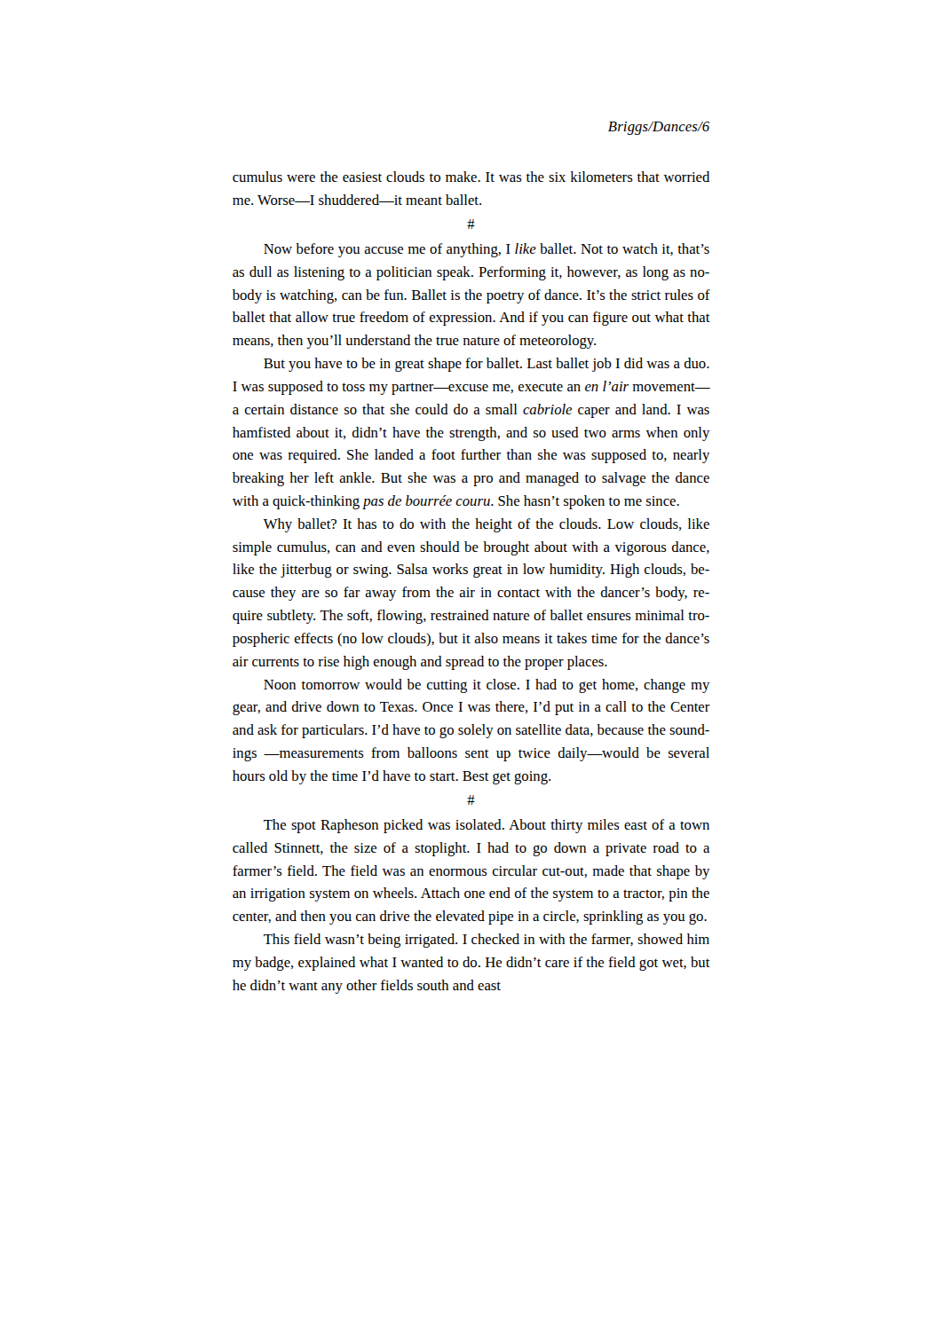Briggs/Dances/6
cumulus were the easiest clouds to make. It was the six kilometers that worried me. Worse—I shuddered—it meant ballet.
#
Now before you accuse me of anything, I like ballet. Not to watch it, that’s as dull as listening to a politician speak. Performing it, however, as long as nobody is watching, can be fun. Ballet is the poetry of dance. It’s the strict rules of ballet that allow true freedom of expression. And if you can figure out what that means, then you’ll understand the true nature of meteorology.
But you have to be in great shape for ballet. Last ballet job I did was a duo. I was supposed to toss my partner—excuse me, execute an en l’air movement—a certain distance so that she could do a small cabriole caper and land. I was hamfisted about it, didn’t have the strength, and so used two arms when only one was required. She landed a foot further than she was supposed to, nearly breaking her left ankle. But she was a pro and managed to salvage the dance with a quick-thinking pas de bourrée couru. She hasn’t spoken to me since.
Why ballet? It has to do with the height of the clouds. Low clouds, like simple cumulus, can and even should be brought about with a vigorous dance, like the jitterbug or swing. Salsa works great in low humidity. High clouds, because they are so far away from the air in contact with the dancer’s body, require subtlety. The soft, flowing, restrained nature of ballet ensures minimal tropospheric effects (no low clouds), but it also means it takes time for the dance’s air currents to rise high enough and spread to the proper places.
Noon tomorrow would be cutting it close. I had to get home, change my gear, and drive down to Texas. Once I was there, I’d put in a call to the Center and ask for particulars. I’d have to go solely on satellite data, because the soundings —measurements from balloons sent up twice daily—would be several hours old by the time I’d have to start. Best get going.
#
The spot Rapheson picked was isolated. About thirty miles east of a town called Stinnett, the size of a stoplight. I had to go down a private road to a farmer’s field. The field was an enormous circular cut-out, made that shape by an irrigation system on wheels. Attach one end of the system to a tractor, pin the center, and then you can drive the elevated pipe in a circle, sprinkling as you go.
This field wasn’t being irrigated. I checked in with the farmer, showed him my badge, explained what I wanted to do. He didn’t care if the field got wet, but he didn’t want any other fields south and east